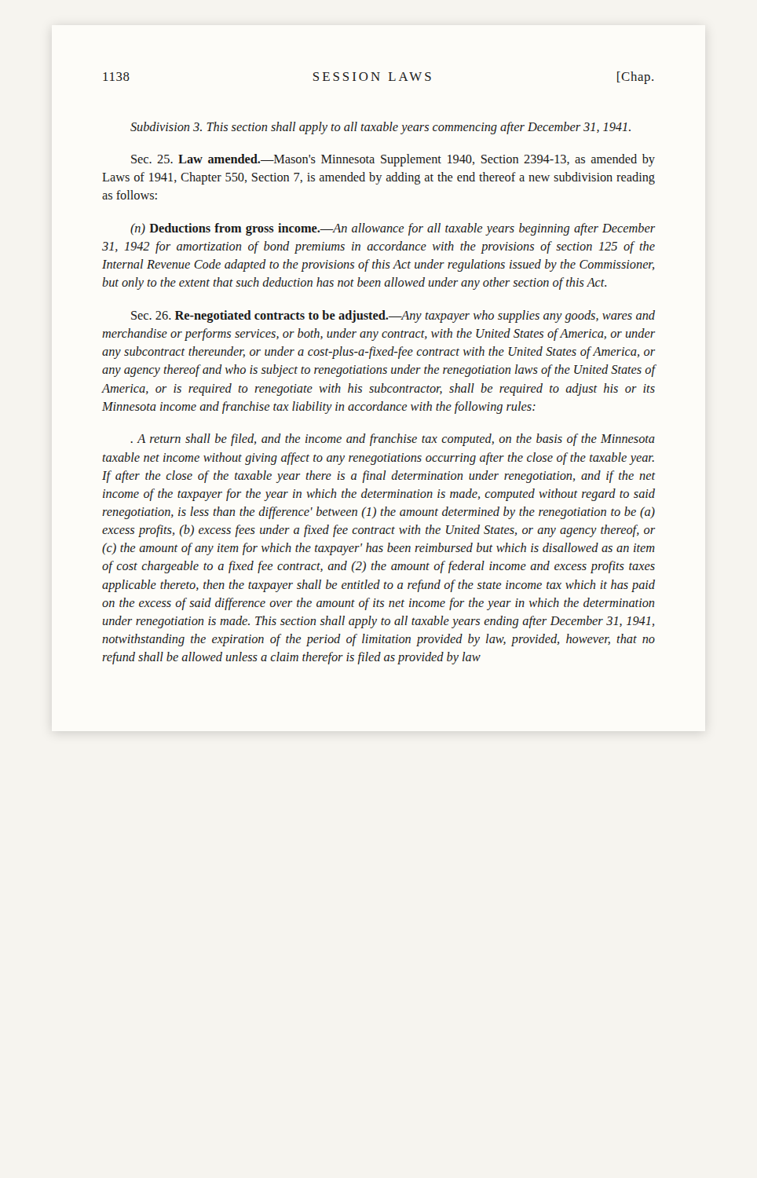1138 SESSION LAWS [Chap.
Subdivision 3. This section shall apply to all taxable years commencing after December 31, 1941.
Sec. 25. Law amended.—Mason's Minnesota Supplement 1940, Section 2394-13, as amended by Laws of 1941, Chapter 550, Section 7, is amended by adding at the end thereof a new subdivision reading as follows:
(n) Deductions from gross income.—An allowance for all taxable years beginning after December 31, 1942 for amortization of bond premiums in accordance with the provisions of section 125 of the Internal Revenue Code adapted to the provisions of this Act under regulations issued by the Commissioner, but only to the extent that such deduction has not been allowed under any other section of this Act.
Sec. 26. Re-negotiated contracts to be adjusted.—Any taxpayer who supplies any goods, wares and merchandise or performs services, or both, under any contract, with the United States of America, or under any subcontract thereunder, or under a cost-plus-a-fixed-fee contract with the United States of America, or any agency thereof and who is subject to renegotiations under the renegotiation laws of the United States of America, or is required to renegotiate with his subcontractor, shall be required to adjust his or its Minnesota income and franchise tax liability in accordance with the following rules:
. A return shall be filed, and the income and franchise tax computed, on the basis of the Minnesota taxable net income without giving affect to any renegotiations occurring after the close of the taxable year. If after the close of the taxable year there is a final determination under renegotiation, and if the net income of the taxpayer for the year in which the determination is made, computed without regard to said renegotiation, is less than the difference' between (1) the amount determined by the renegotiation to be (a) excess profits, (b) excess fees under a fixed fee contract with the United States, or any agency thereof, or (c) the amount of any item for which the taxpayer' has been reimbursed but which is disallowed as an item of cost chargeable to a fixed fee contract, and (2) the amount of federal income and excess profits taxes applicable thereto, then the taxpayer shall be entitled to a refund of the state income tax which it has paid on the excess of said difference over the amount of its net income for the year in which the determination under renegotiation is made. This section shall apply to all taxable years ending after December 31, 1941, notwithstanding the expiration of the period of limitation provided by law, provided, however, that no refund shall be allowed unless a claim therefor is filed as provided by law